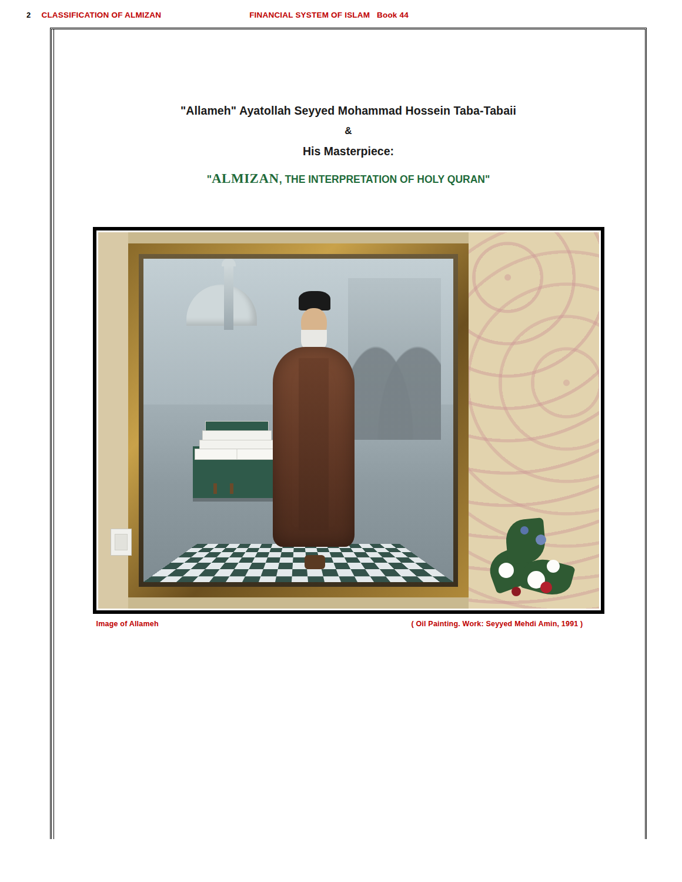2 CLASSIFICATION OF ALMIZAN FINANCIAL SYSTEM OF ISLAM Book 44
"Allameh" Ayatollah Seyyed Mohammad Hossein Taba-Tabaii
&
His Masterpiece:
"ALMIZAN, THE INTERPRETATION OF HOLY QURAN"
Image of Allameh
( Oil Painting. Work: Seyyed Mehdi Amin, 1991 )